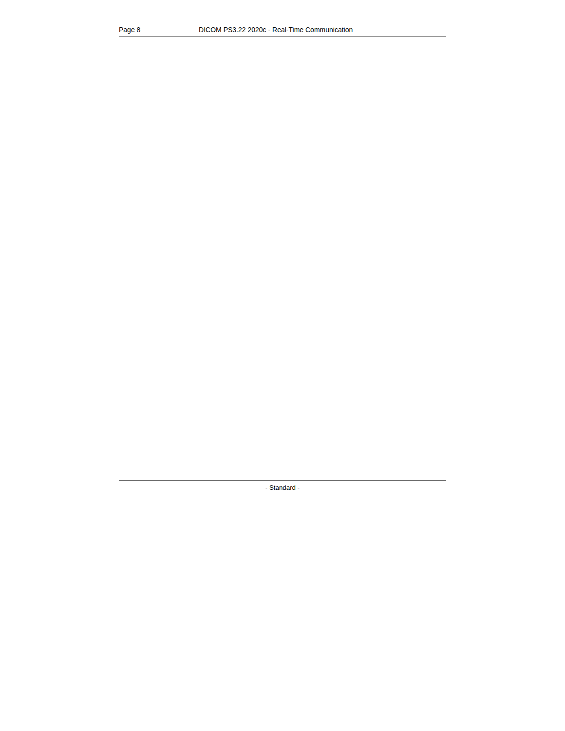Page 8
DICOM PS3.22 2020c - Real-Time Communication
- Standard -